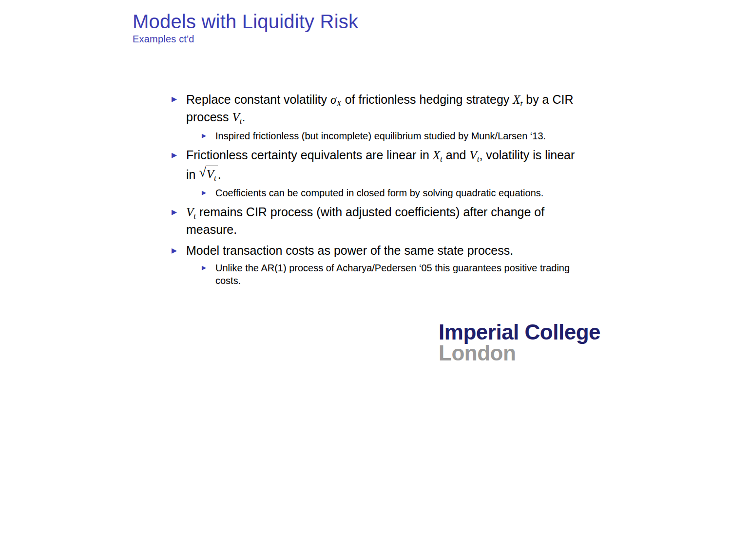Models with Liquidity Risk
Examples ct'd
Replace constant volatility σX of frictionless hedging strategy Xt by a CIR process Vt.
Inspired frictionless (but incomplete) equilibrium studied by Munk/Larsen ‘13.
Frictionless certainty equivalents are linear in Xt and Vt, volatility is linear in Vt.
Coefficients can be computed in closed form by solving quadratic equations.
Vt remains CIR process (with adjusted coefficients) after change of measure.
Model transaction costs as power of the same state process.
Unlike the AR(1) process of Acharya/Pedersen ‘05 this guarantees positive trading costs.
Imperial College London